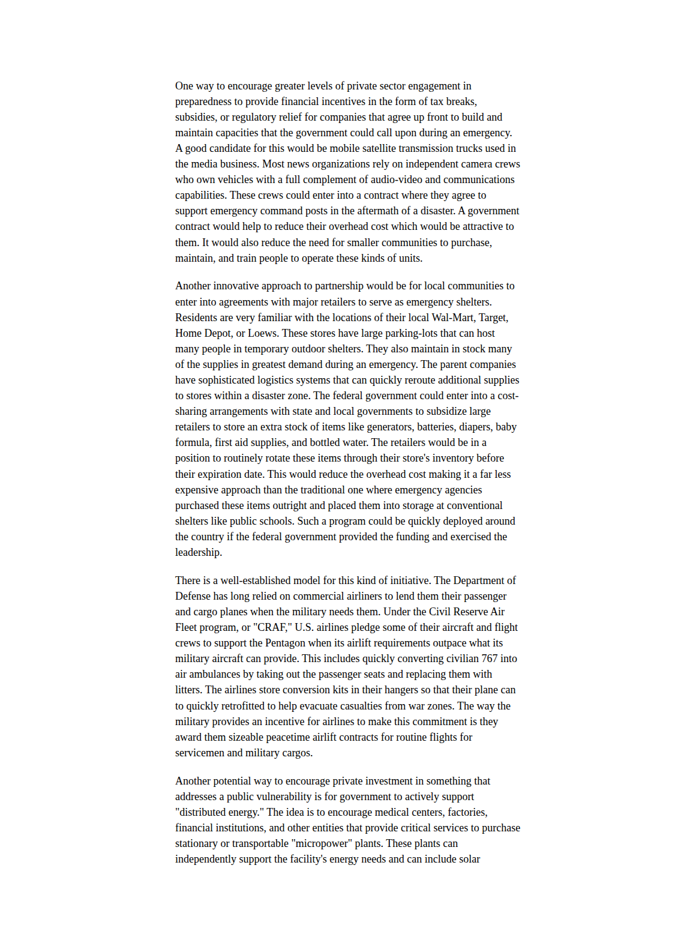One way to encourage greater levels of private sector engagement in preparedness to provide financial incentives in the form of tax breaks, subsidies, or regulatory relief for companies that agree up front to build and maintain capacities that the government could call upon during an emergency. A good candidate for this would be mobile satellite transmission trucks used in the media business. Most news organizations rely on independent camera crews who own vehicles with a full complement of audio-video and communications capabilities. These crews could enter into a contract where they agree to support emergency command posts in the aftermath of a disaster. A government contract would help to reduce their overhead cost which would be attractive to them. It would also reduce the need for smaller communities to purchase, maintain, and train people to operate these kinds of units.
Another innovative approach to partnership would be for local communities to enter into agreements with major retailers to serve as emergency shelters. Residents are very familiar with the locations of their local Wal-Mart, Target, Home Depot, or Loews. These stores have large parking-lots that can host many people in temporary outdoor shelters. They also maintain in stock many of the supplies in greatest demand during an emergency. The parent companies have sophisticated logistics systems that can quickly reroute additional supplies to stores within a disaster zone. The federal government could enter into a cost-sharing arrangements with state and local governments to subsidize large retailers to store an extra stock of items like generators, batteries, diapers, baby formula, first aid supplies, and bottled water. The retailers would be in a position to routinely rotate these items through their store's inventory before their expiration date. This would reduce the overhead cost making it a far less expensive approach than the traditional one where emergency agencies purchased these items outright and placed them into storage at conventional shelters like public schools. Such a program could be quickly deployed around the country if the federal government provided the funding and exercised the leadership.
There is a well-established model for this kind of initiative. The Department of Defense has long relied on commercial airliners to lend them their passenger and cargo planes when the military needs them. Under the Civil Reserve Air Fleet program, or "CRAF," U.S. airlines pledge some of their aircraft and flight crews to support the Pentagon when its airlift requirements outpace what its military aircraft can provide. This includes quickly converting civilian 767 into air ambulances by taking out the passenger seats and replacing them with litters. The airlines store conversion kits in their hangers so that their plane can to quickly retrofitted to help evacuate casualties from war zones. The way the military provides an incentive for airlines to make this commitment is they award them sizeable peacetime airlift contracts for routine flights for servicemen and military cargos.
Another potential way to encourage private investment in something that addresses a public vulnerability is for government to actively support "distributed energy." The idea is to encourage medical centers, factories, financial institutions, and other entities that provide critical services to purchase stationary or transportable "micropower" plants. These plants can independently support the facility's energy needs and can include solar